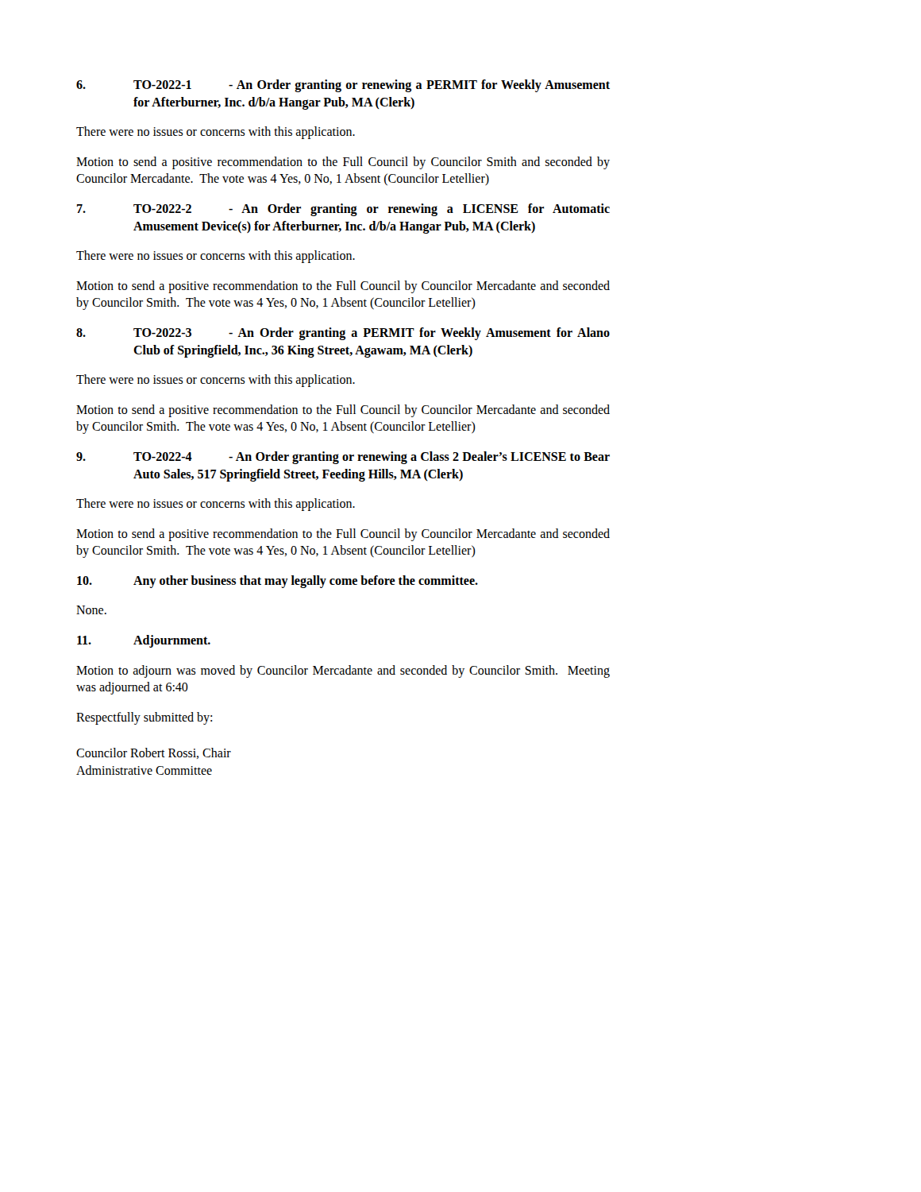6. TO-2022-1- An Order granting or renewing a PERMIT for Weekly Amusement for Afterburner, Inc. d/b/a Hangar Pub, MA (Clerk)
There were no issues or concerns with this application.
Motion to send a positive recommendation to the Full Council by Councilor Smith and seconded by Councilor Mercadante. The vote was 4 Yes, 0 No, 1 Absent (Councilor Letellier)
7. TO-2022-2- An Order granting or renewing a LICENSE for Automatic Amusement Device(s) for Afterburner, Inc. d/b/a Hangar Pub, MA (Clerk)
There were no issues or concerns with this application.
Motion to send a positive recommendation to the Full Council by Councilor Mercadante and seconded by Councilor Smith. The vote was 4 Yes, 0 No, 1 Absent (Councilor Letellier)
8. TO-2022-3- An Order granting a PERMIT for Weekly Amusement for Alano Club of Springfield, Inc., 36 King Street, Agawam, MA (Clerk)
There were no issues or concerns with this application.
Motion to send a positive recommendation to the Full Council by Councilor Mercadante and seconded by Councilor Smith. The vote was 4 Yes, 0 No, 1 Absent (Councilor Letellier)
9. TO-2022-4- An Order granting or renewing a Class 2 Dealer’s LICENSE to Bear Auto Sales, 517 Springfield Street, Feeding Hills, MA (Clerk)
There were no issues or concerns with this application.
Motion to send a positive recommendation to the Full Council by Councilor Mercadante and seconded by Councilor Smith. The vote was 4 Yes, 0 No, 1 Absent (Councilor Letellier)
10. Any other business that may legally come before the committee.
None.
11. Adjournment.
Motion to adjourn was moved by Councilor Mercadante and seconded by Councilor Smith. Meeting was adjourned at 6:40
Respectfully submitted by:
Councilor Robert Rossi, Chair
Administrative Committee